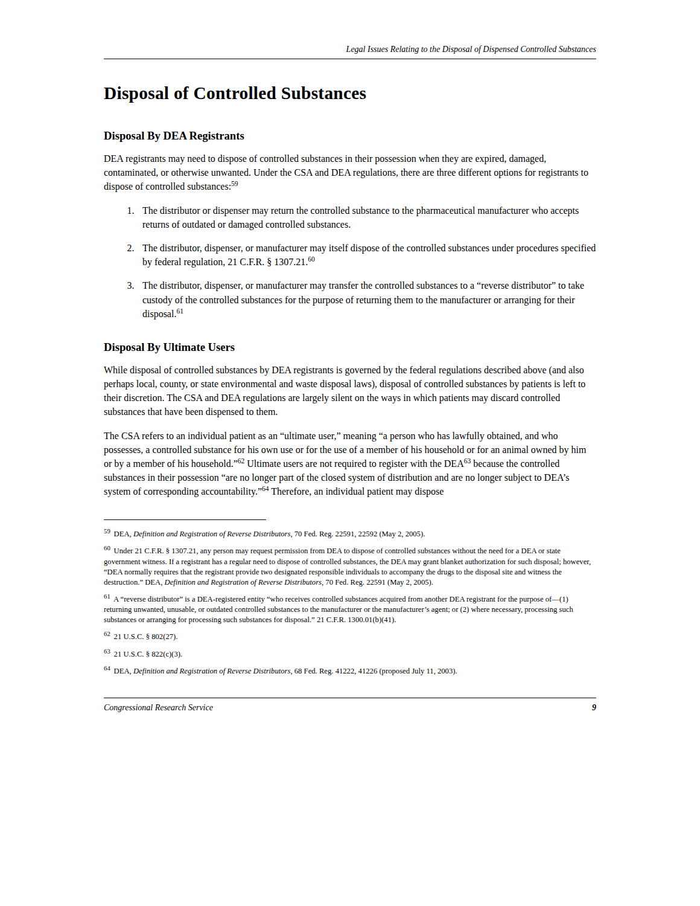Legal Issues Relating to the Disposal of Dispensed Controlled Substances
Disposal of Controlled Substances
Disposal By DEA Registrants
DEA registrants may need to dispose of controlled substances in their possession when they are expired, damaged, contaminated, or otherwise unwanted. Under the CSA and DEA regulations, there are three different options for registrants to dispose of controlled substances:59
The distributor or dispenser may return the controlled substance to the pharmaceutical manufacturer who accepts returns of outdated or damaged controlled substances.
The distributor, dispenser, or manufacturer may itself dispose of the controlled substances under procedures specified by federal regulation, 21 C.F.R. § 1307.21.60
The distributor, dispenser, or manufacturer may transfer the controlled substances to a “reverse distributor” to take custody of the controlled substances for the purpose of returning them to the manufacturer or arranging for their disposal.61
Disposal By Ultimate Users
While disposal of controlled substances by DEA registrants is governed by the federal regulations described above (and also perhaps local, county, or state environmental and waste disposal laws), disposal of controlled substances by patients is left to their discretion. The CSA and DEA regulations are largely silent on the ways in which patients may discard controlled substances that have been dispensed to them.
The CSA refers to an individual patient as an “ultimate user,” meaning “a person who has lawfully obtained, and who possesses, a controlled substance for his own use or for the use of a member of his household or for an animal owned by him or by a member of his household.”62 Ultimate users are not required to register with the DEA63 because the controlled substances in their possession “are no longer part of the closed system of distribution and are no longer subject to DEA’s system of corresponding accountability.”64 Therefore, an individual patient may dispose
59 DEA, Definition and Registration of Reverse Distributors, 70 Fed. Reg. 22591, 22592 (May 2, 2005).
60 Under 21 C.F.R. § 1307.21, any person may request permission from DEA to dispose of controlled substances without the need for a DEA or state government witness. If a registrant has a regular need to dispose of controlled substances, the DEA may grant blanket authorization for such disposal; however, “DEA normally requires that the registrant provide two designated responsible individuals to accompany the drugs to the disposal site and witness the destruction.” DEA, Definition and Registration of Reverse Distributors, 70 Fed. Reg. 22591 (May 2, 2005).
61 A “reverse distributor” is a DEA-registered entity “who receives controlled substances acquired from another DEA registrant for the purpose of—(1) returning unwanted, unusable, or outdated controlled substances to the manufacturer or the manufacturer’s agent; or (2) where necessary, processing such substances or arranging for processing such substances for disposal.” 21 C.F.R. 1300.01(b)(41).
62 21 U.S.C. § 802(27).
63 21 U.S.C. § 822(c)(3).
64 DEA, Definition and Registration of Reverse Distributors, 68 Fed. Reg. 41222, 41226 (proposed July 11, 2003).
Congressional Research Service 9